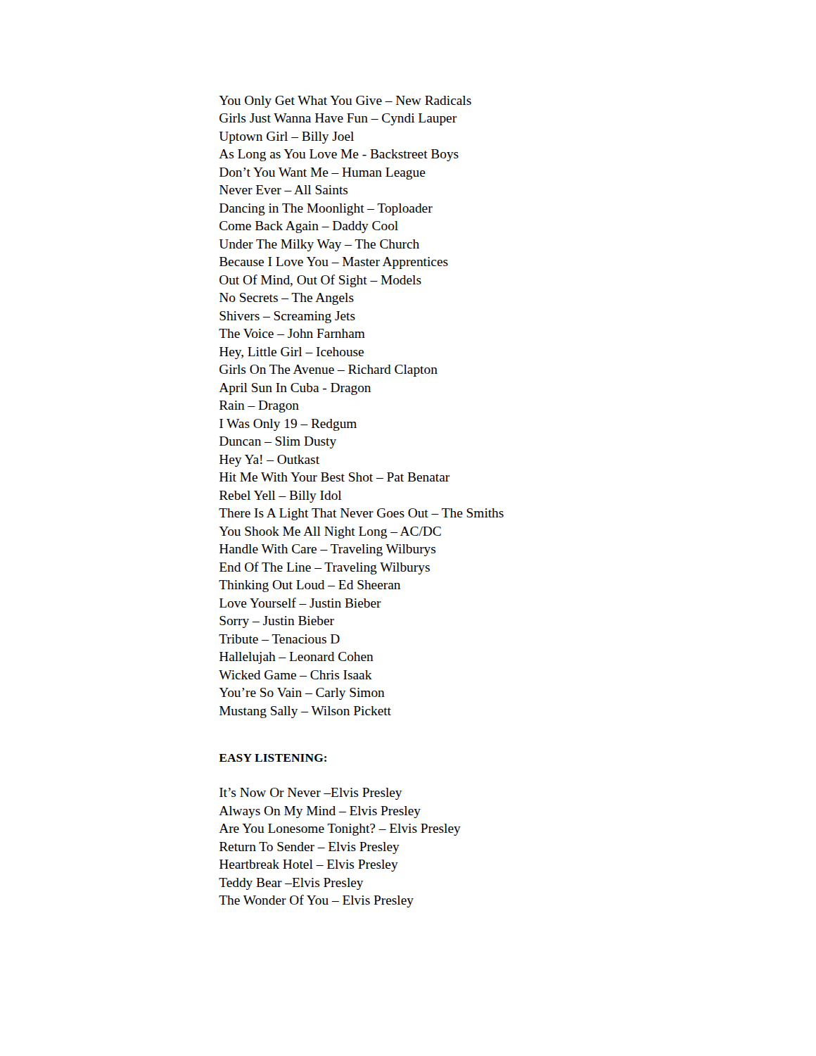You Only Get What You Give – New Radicals
Girls Just Wanna Have Fun – Cyndi Lauper
Uptown Girl – Billy Joel
As Long as You Love Me - Backstreet Boys
Don’t You Want Me – Human League
Never Ever – All Saints
Dancing in The Moonlight – Toploader
Come Back Again – Daddy Cool
Under The Milky Way – The Church
Because I Love You – Master Apprentices
Out Of Mind, Out Of Sight – Models
No Secrets – The Angels
Shivers – Screaming Jets
The Voice – John Farnham
Hey, Little Girl – Icehouse
Girls On The Avenue – Richard Clapton
April Sun In Cuba - Dragon
Rain – Dragon
I Was Only 19 – Redgum
Duncan – Slim Dusty
Hey Ya! – Outkast
Hit Me With Your Best Shot – Pat Benatar
Rebel Yell – Billy Idol
There Is A Light That Never Goes Out – The Smiths
You Shook Me All Night Long – AC/DC
Handle With Care – Traveling Wilburys
End Of The Line – Traveling Wilburys
Thinking Out Loud – Ed Sheeran
Love Yourself – Justin Bieber
Sorry – Justin Bieber
Tribute – Tenacious D
Hallelujah – Leonard Cohen
Wicked Game – Chris Isaak
You’re So Vain – Carly Simon
Mustang Sally – Wilson Pickett
EASY LISTENING:
It’s Now Or Never –Elvis Presley
Always On My Mind – Elvis Presley
Are You Lonesome Tonight? – Elvis Presley
Return To Sender – Elvis Presley
Heartbreak Hotel – Elvis Presley
Teddy Bear –Elvis Presley
The Wonder Of You – Elvis Presley